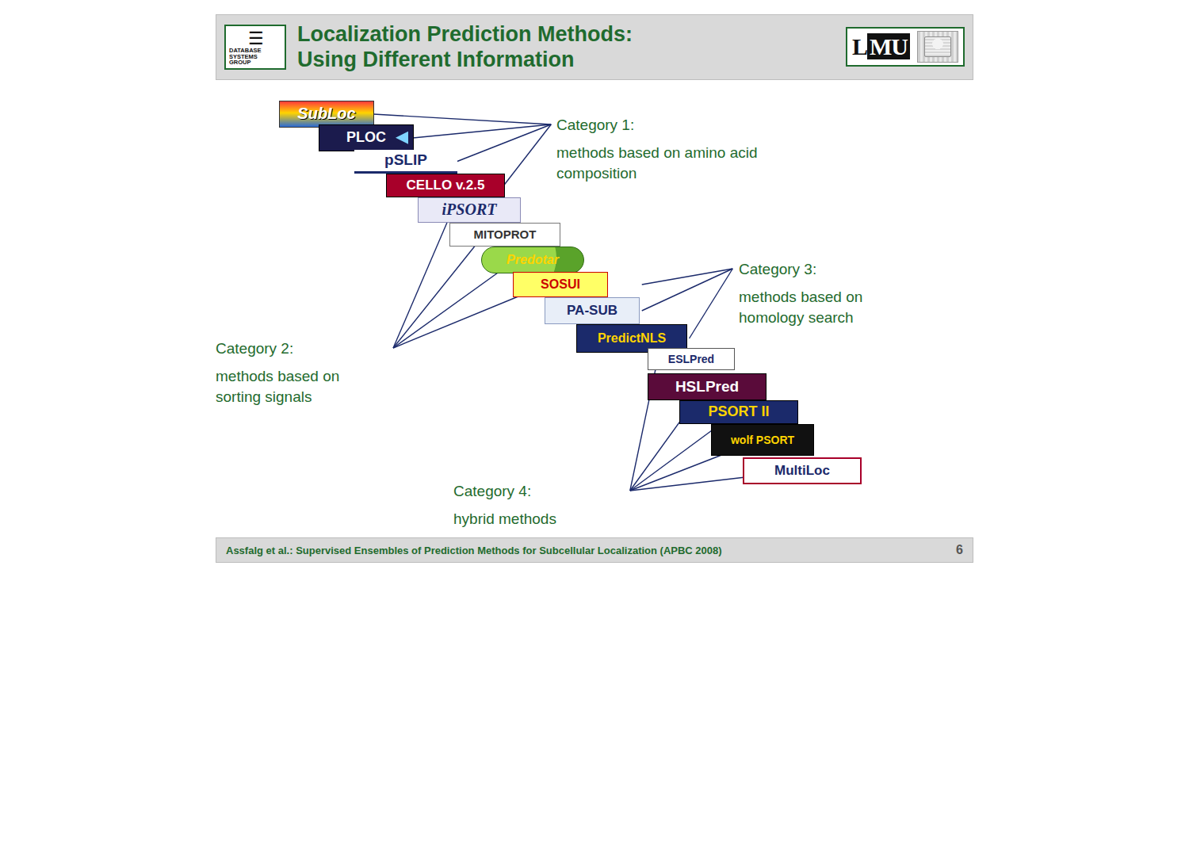☰
DATABASE
SYSTEMS
GROUP
Localization Prediction Methods:
Using Different Information
LMU
SubLoc
PLOC
pSLIP
CELLO v.2.5
iPSORT
MITOPROT
Predotar
SOSUI
PA-SUB
PredictNLS
ESLPred
HSLPred
PSORT II
wolf PSORT
MultiLoc
Category 1:
methods based on amino acid
composition
Category 2:
methods based on
sorting signals
Category 3:
methods based on
homology search
Category 4:
hybrid methods
Assfalg et al.: Supervised Ensembles of Prediction Methods for Subcellular Localization (APBC 2008)
6